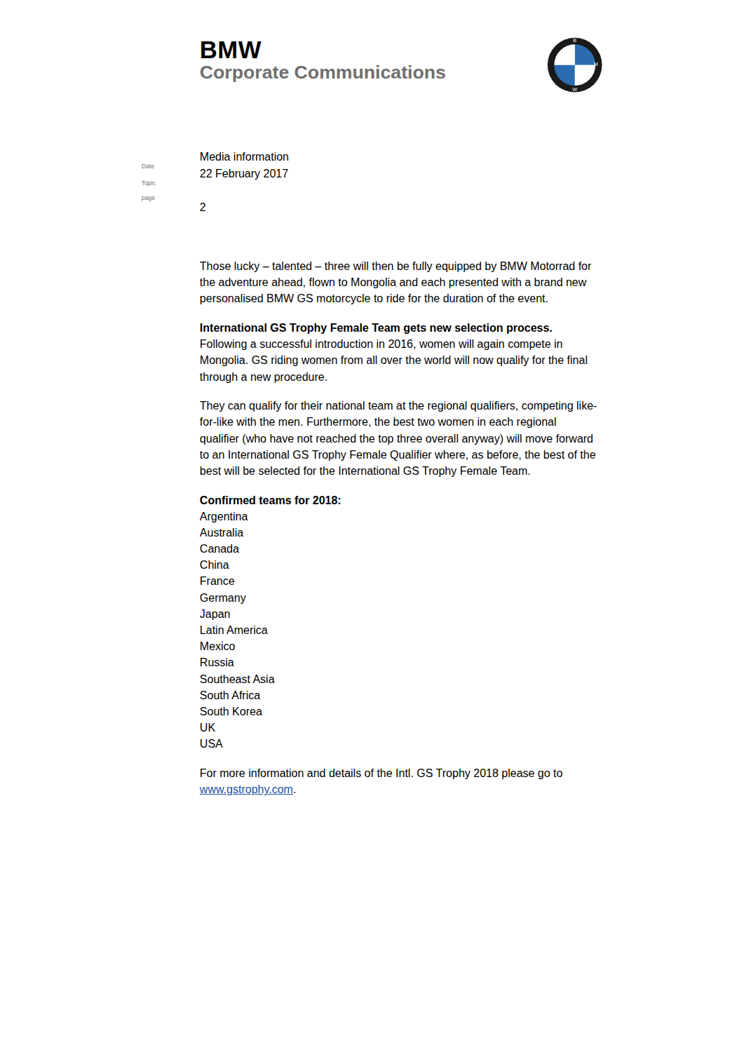BMW
Corporate Communications
B M W
Date Topic page
Media information
22 February 2017
2
Those lucky – talented – three will then be fully equipped by BMW Motorrad for the adventure ahead, flown to Mongolia and each presented with a brand new personalised BMW GS motorcycle to ride for the duration of the event.
International GS Trophy Female Team gets new selection process.
Following a successful introduction in 2016, women will again compete in Mongolia. GS riding women from all over the world will now qualify for the final through a new procedure.
They can qualify for their national team at the regional qualifiers, competing like-for-like with the men. Furthermore, the best two women in each regional qualifier (who have not reached the top three overall anyway) will move forward to an International GS Trophy Female Qualifier where, as before, the best of the best will be selected for the International GS Trophy Female Team.
Confirmed teams for 2018:
Argentina
Australia
Canada
China
France
Germany
Japan
Latin America
Mexico
Russia
Southeast Asia
South Africa
South Korea
UK
USA
For more information and details of the Intl. GS Trophy 2018 please go to
www.gstrophy.com.